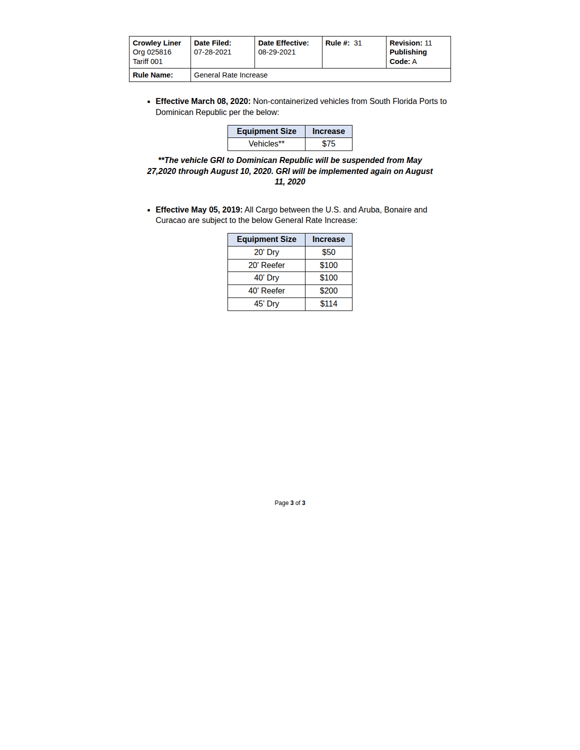| Crowley Liner Org 025816 Tariff 001 | Date Filed: 07-28-2021 | Date Effective: 08-29-2021 | Rule #: 31 | Revision: 11 Publishing Code: A |
| Rule Name: | General Rate Increase |
Effective March 08, 2020: Non-containerized vehicles from South Florida Ports to Dominican Republic per the below:
| Equipment Size | Increase |
| --- | --- |
| Vehicles** | $75 |
**The vehicle GRI to Dominican Republic will be suspended from May 27,2020 through August 10, 2020. GRI will be implemented again on August 11, 2020
Effective May 05, 2019: All Cargo between the U.S. and Aruba, Bonaire and Curacao are subject to the below General Rate Increase:
| Equipment Size | Increase |
| --- | --- |
| 20' Dry | $50 |
| 20' Reefer | $100 |
| 40' Dry | $100 |
| 40' Reefer | $200 |
| 45' Dry | $114 |
Page 3 of 3